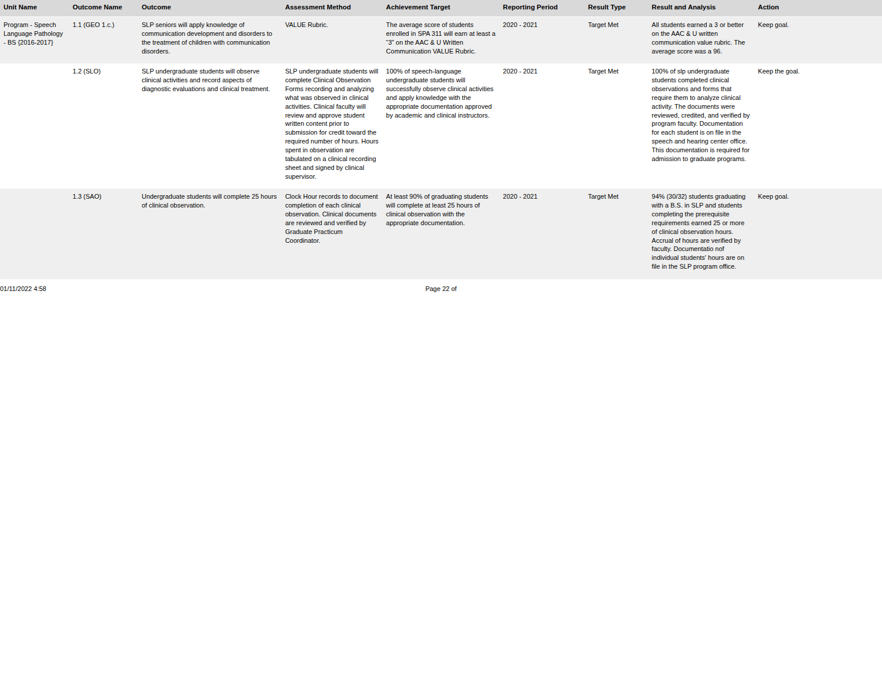| Unit Name | Outcome Name | Outcome | Assessment Method | Achievement Target | Reporting Period | Result Type | Result and Analysis | Action |
| --- | --- | --- | --- | --- | --- | --- | --- | --- |
| Program - Speech Language Pathology - BS {2016-2017} | 1.1 (GEO 1.c.) | SLP seniors will apply knowledge of communication development and disorders to the treatment of children with communication disorders. | VALUE Rubric. | The average score of students enrolled in SPA 311 will earn at least a “3” on the AAC & U Written Communication VALUE Rubric. | 2020 - 2021 | Target Met | All students earned a 3 or better on the AAC & U written communication value rubric. The average score was a 96. | Keep goal. |
| | 1.2 (SLO) | SLP undergraduate students will observe clinical activities and record aspects of diagnostic evaluations and clinical treatment. | SLP undergraduate students will complete Clinical Observation Forms recording and analyzing what was observed in clinical activities. Clinical faculty will review and approve student written content prior to submission for credit toward the required number of hours. Hours spent in observation are tabulated on a clinical recording sheet and signed by clinical supervisor. | 100% of speech-language undergraduate students will successfully observe clinical activities and apply knowledge with the appropriate documentation approved by academic and clinical instructors. | 2020 - 2021 | Target Met | 100% of slp undergraduate students completed clinical observations and forms that require them to analyze clinical activity. The documents were reviewed, credited, and verified by program faculty. Documentation for each student is on file in the speech and hearing center office. This documentation is required for admission to graduate programs. | Keep the goal. |
| | 1.3 (SAO) | Undergraduate students will complete 25 hours of clinical observation. | Clock Hour records to document completion of each clinical observation. Clinical documents are reviewed and verified by Graduate Practicum Coordinator. | At least 90% of graduating students will complete at least 25 hours of clinical observation with the appropriate documentation. | 2020 - 2021 | Target Met | 94% (30/32) students graduating with a B.S. in SLP and students completing the prerequisite requirements earned 25 or more of clinical observation hours. Accrual of hours are verified by faculty. Documentatio nof individual students' hours are on file in the SLP program office. | Keep goal. |
01/11/2022 4:58
Page 22 of